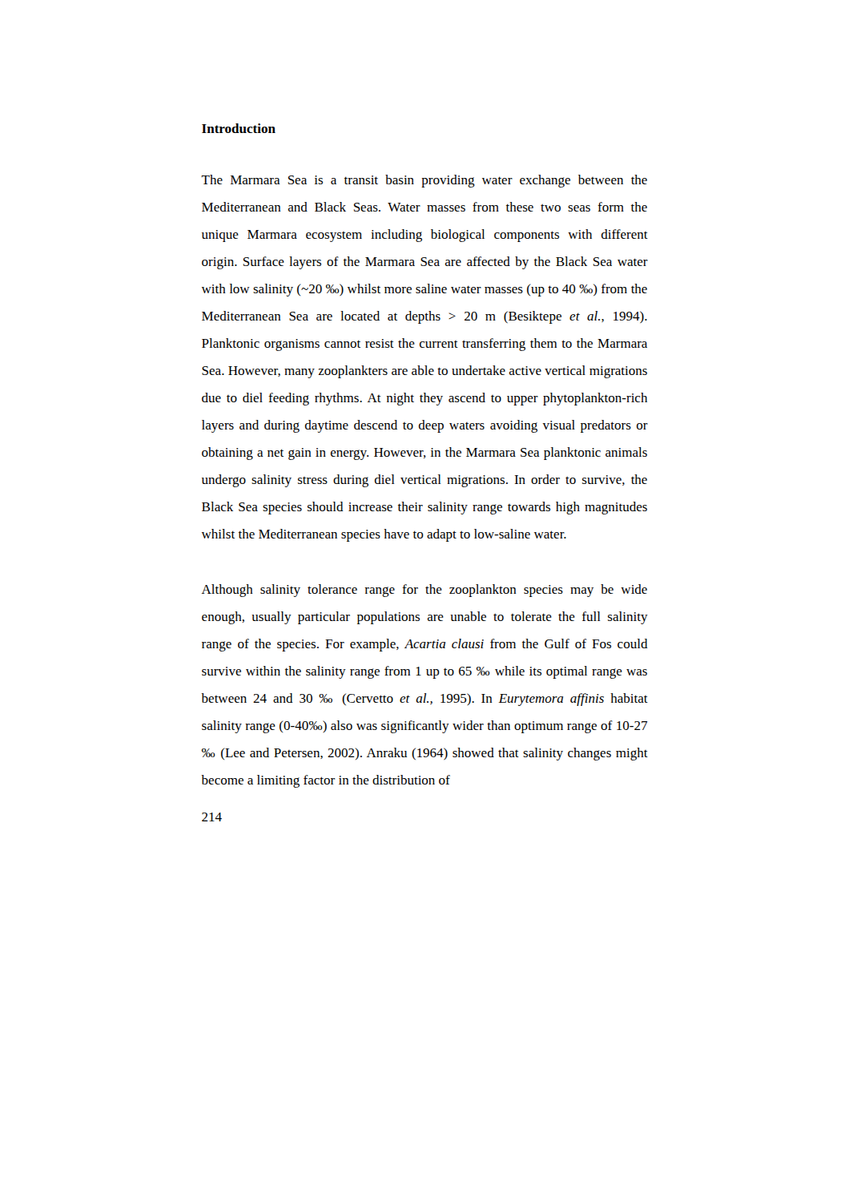Introduction
The Marmara Sea is a transit basin providing water exchange between the Mediterranean and Black Seas. Water masses from these two seas form the unique Marmara ecosystem including biological components with different origin. Surface layers of the Marmara Sea are affected by the Black Sea water with low salinity (~20 ‰) whilst more saline water masses (up to 40 ‰) from the Mediterranean Sea are located at depths > 20 m (Besiktepe et al., 1994). Planktonic organisms cannot resist the current transferring them to the Marmara Sea. However, many zooplankters are able to undertake active vertical migrations due to diel feeding rhythms. At night they ascend to upper phytoplankton-rich layers and during daytime descend to deep waters avoiding visual predators or obtaining a net gain in energy. However, in the Marmara Sea planktonic animals undergo salinity stress during diel vertical migrations. In order to survive, the Black Sea species should increase their salinity range towards high magnitudes whilst the Mediterranean species have to adapt to low-saline water.
Although salinity tolerance range for the zooplankton species may be wide enough, usually particular populations are unable to tolerate the full salinity range of the species. For example, Acartia clausi from the Gulf of Fos could survive within the salinity range from 1 up to 65 ‰ while its optimal range was between 24 and 30 ‰ (Cervetto et al., 1995). In Eurytemora affinis habitat salinity range (0-40‰) also was significantly wider than optimum range of 10-27 ‰ (Lee and Petersen, 2002). Anraku (1964) showed that salinity changes might become a limiting factor in the distribution of
214